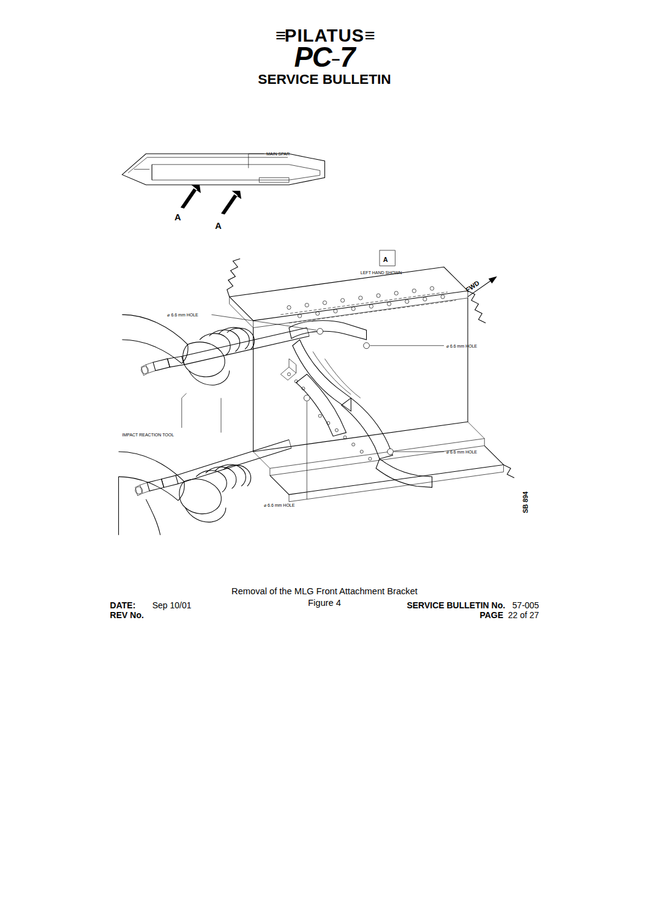≡PILATUS≡
PC–7
SERVICE BULLETIN
MAIN SPAR A A A LEFT HAND SHOWN FWD ⌀ 6.6 mm HOLE ⌀ 6.6 mm HOLE ⌀ 6.6 mm HOLE ⌀ 6.6 mm HOLE IMPACT REACTION TOOL
SB 894
Removal of the MLG Front Attachment Bracket
Figure 4
| DATE: Sep 10/01 | SERVICE BULLETIN No. 57-005 |
| REV No. | PAGE 22 of 27 |